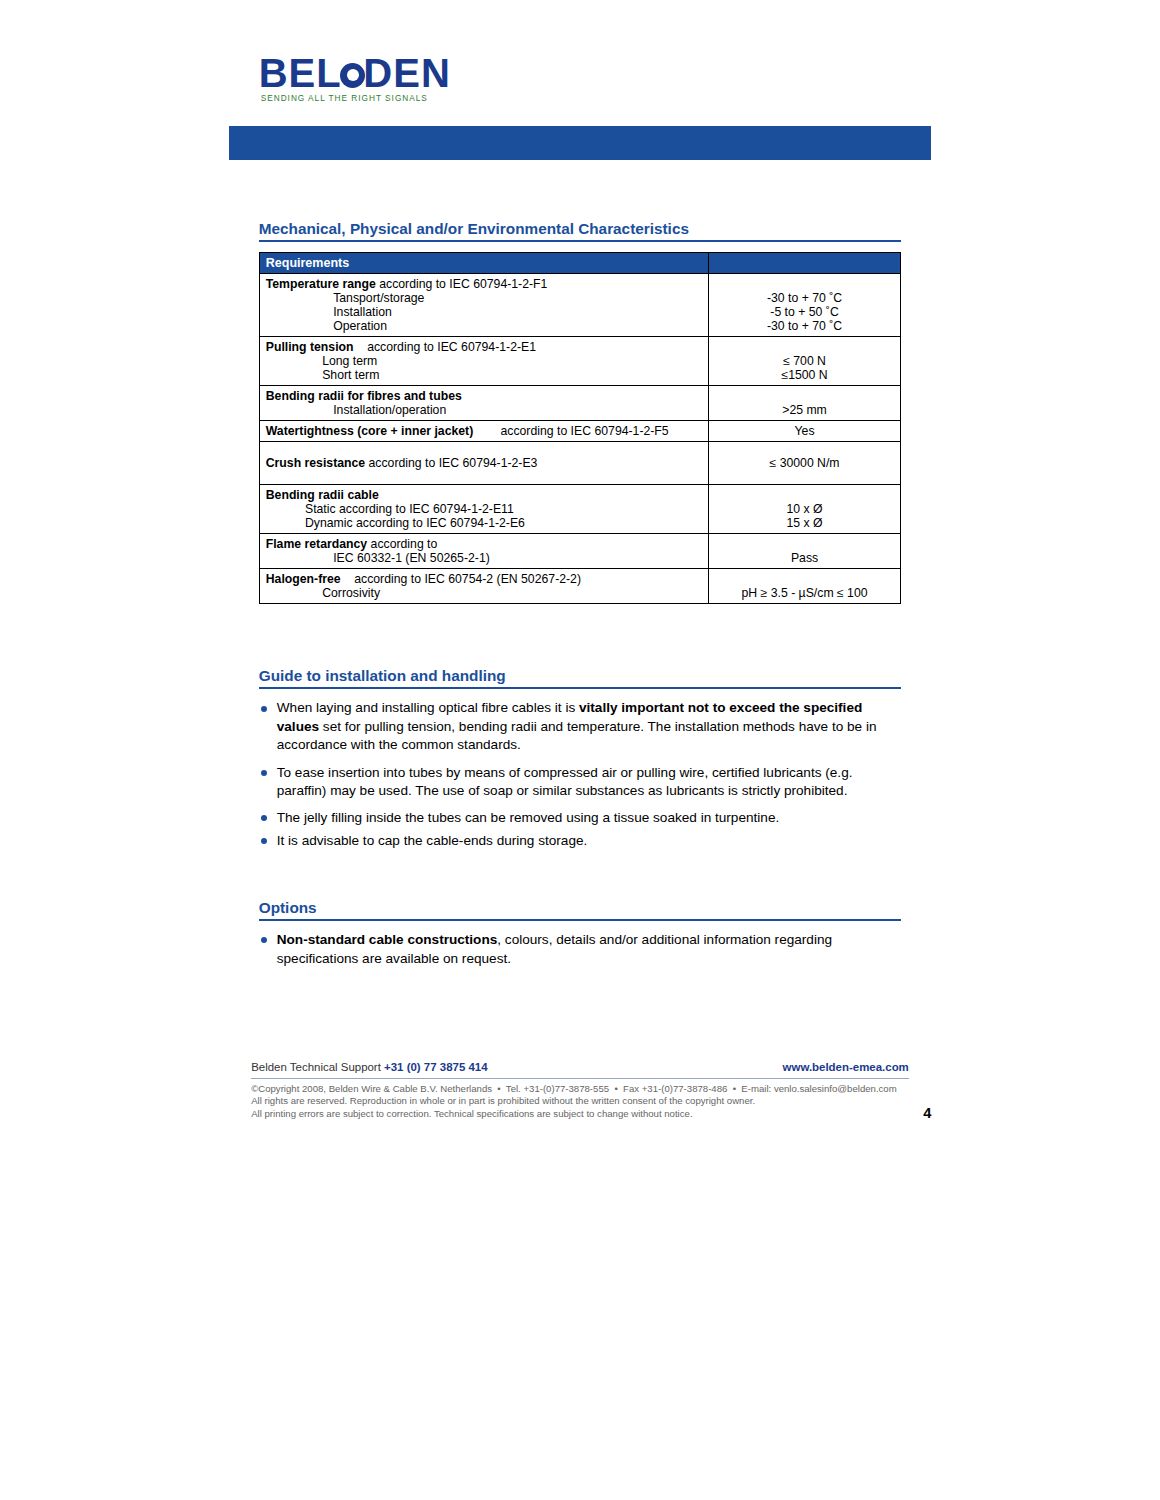BEL DEN
SENDING ALL THE RIGHT SIGNALS
Mechanical, Physical and/or Environmental Characteristics
| Requirements | |
| --- | --- |
| Temperature range according to IEC 60794-1-2-F1 Tansport/storage Installation Operation | -30 to + 70 ˚C -5 to + 50 ˚C -30 to + 70 ˚C |
| Pulling tension according to IEC 60794-1-2-E1 Long term Short term | ≤ 700 N ≤1500 N |
| Bending radii for fibres and tubes Installation/operation | >25 mm |
| Watertightness (core + inner jacket) according to IEC 60794-1-2-F5 | Yes |
| Crush resistance according to IEC 60794-1-2-E3 | ≤ 30000 N/m |
| Bending radii cable Static according to IEC 60794-1-2-E11 Dynamic according to IEC 60794-1-2-E6 | 10 x Ø 15 x Ø |
| Flame retardancy according to IEC 60332-1 (EN 50265-2-1) | Pass |
| Halogen-free according to IEC 60754-2 (EN 50267-2-2) Corrosivity | pH ≥ 3.5 - µS/cm ≤ 100 |
Guide to installation and handling
When laying and installing optical fibre cables it is vitally important not to exceed the specified values set for pulling tension, bending radii and temperature. The installation methods have to be in accordance with the common standards.
To ease insertion into tubes by means of compressed air or pulling wire, certified lubricants (e.g. paraffin) may be used. The use of soap or similar substances as lubricants is strictly prohibited.
The jelly filling inside the tubes can be removed using a tissue soaked in turpentine.
It is advisable to cap the cable-ends during storage.
Options
Non-standard cable constructions, colours, details and/or additional information regarding specifications are available on request.
Belden Technical Support +31 (0) 77 3875 414
www.belden-emea.com
©Copyright 2008, Belden Wire & Cable B.V. Netherlands • Tel. +31-(0)77-3878-555 • Fax +31-(0)77-3878-486 • E-mail: venlo.salesinfo@belden.com
All rights are reserved. Reproduction in whole or in part is prohibited without the written consent of the copyright owner.
All printing errors are subject to correction. Technical specifications are subject to change without notice.
4